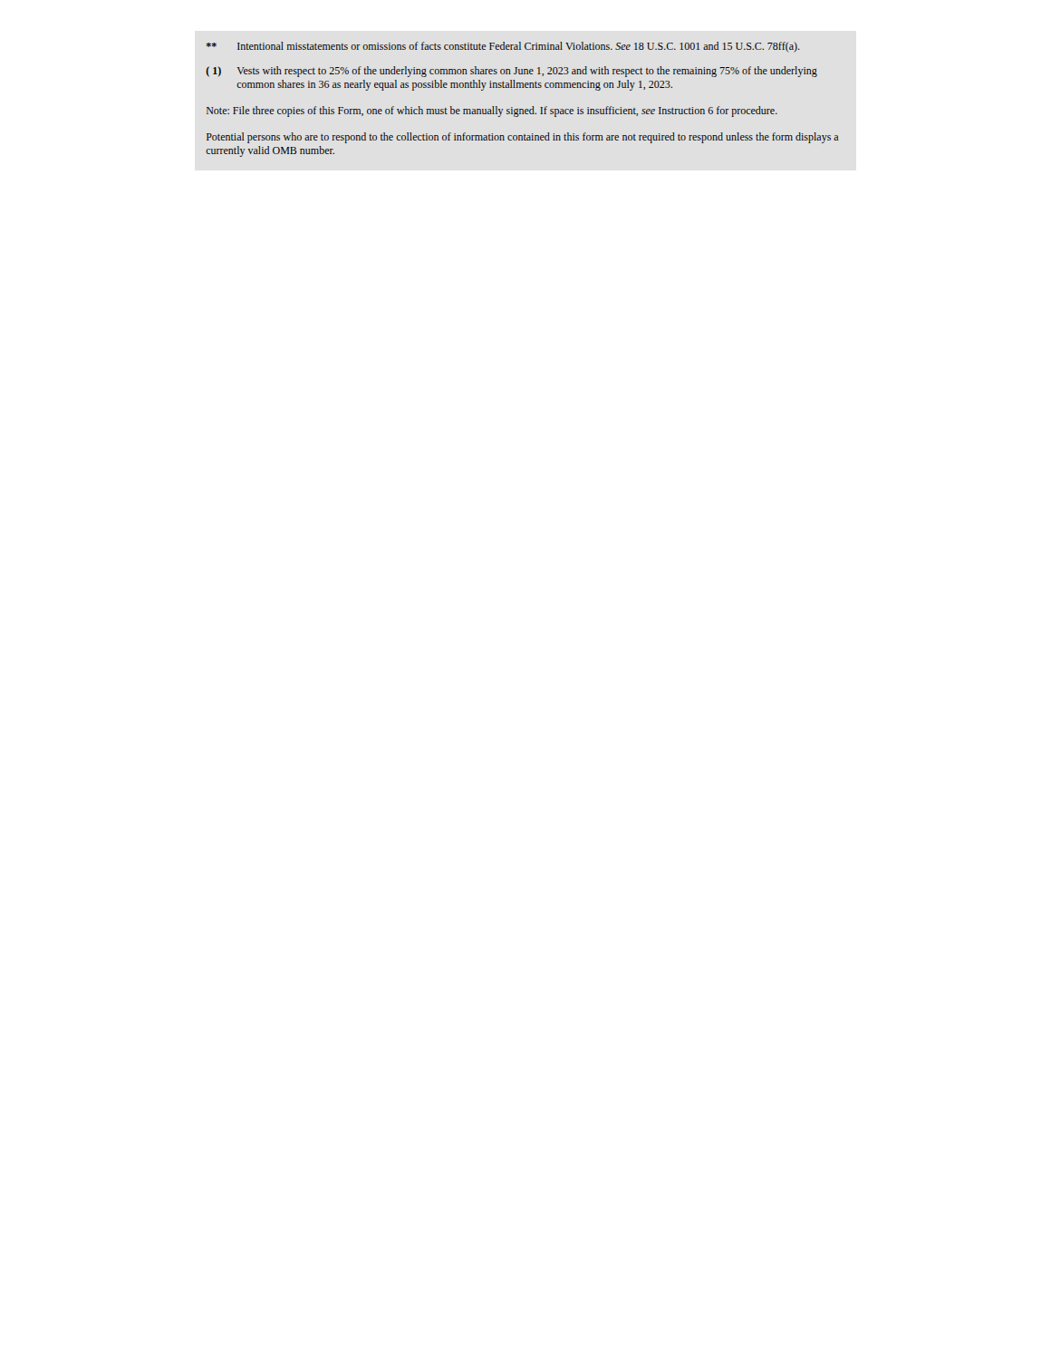| ** | Intentional misstatements or omissions of facts constitute Federal Criminal Violations. See 18 U.S.C. 1001 and 15 U.S.C. 78ff(a). |
| ( 1) | Vests with respect to 25% of the underlying common shares on June 1, 2023 and with respect to the remaining 75% of the underlying common shares in 36 as nearly equal as possible monthly installments commencing on July 1, 2023. |
Note: File three copies of this Form, one of which must be manually signed. If space is insufficient, see Instruction 6 for procedure.
Potential persons who are to respond to the collection of information contained in this form are not required to respond unless the form displays a currently valid OMB number.